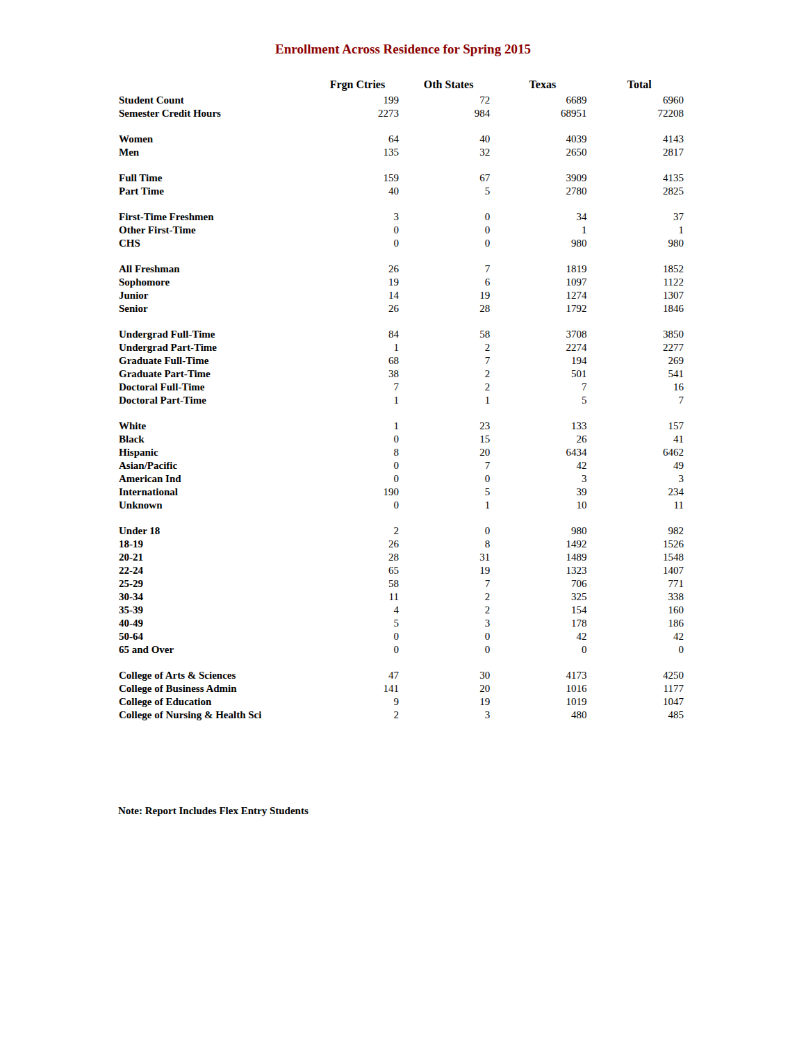Enrollment Across Residence for Spring 2015
| | Frgn Ctries | Oth States | Texas | Total |
| --- | --- | --- | --- | --- |
| Student Count | 199 | 72 | 6689 | 6960 |
| Semester Credit Hours | 2273 | 984 | 68951 | 72208 |
| Women | 64 | 40 | 4039 | 4143 |
| Men | 135 | 32 | 2650 | 2817 |
| Full Time | 159 | 67 | 3909 | 4135 |
| Part Time | 40 | 5 | 2780 | 2825 |
| First-Time Freshmen | 3 | 0 | 34 | 37 |
| Other First-Time | 0 | 0 | 1 | 1 |
| CHS | 0 | 0 | 980 | 980 |
| All Freshman | 26 | 7 | 1819 | 1852 |
| Sophomore | 19 | 6 | 1097 | 1122 |
| Junior | 14 | 19 | 1274 | 1307 |
| Senior | 26 | 28 | 1792 | 1846 |
| Undergrad Full-Time | 84 | 58 | 3708 | 3850 |
| Undergrad Part-Time | 1 | 2 | 2274 | 2277 |
| Graduate Full-Time | 68 | 7 | 194 | 269 |
| Graduate Part-Time | 38 | 2 | 501 | 541 |
| Doctoral Full-Time | 7 | 2 | 7 | 16 |
| Doctoral Part-Time | 1 | 1 | 5 | 7 |
| White | 1 | 23 | 133 | 157 |
| Black | 0 | 15 | 26 | 41 |
| Hispanic | 8 | 20 | 6434 | 6462 |
| Asian/Pacific | 0 | 7 | 42 | 49 |
| American Ind | 0 | 0 | 3 | 3 |
| International | 190 | 5 | 39 | 234 |
| Unknown | 0 | 1 | 10 | 11 |
| Under 18 | 2 | 0 | 980 | 982 |
| 18-19 | 26 | 8 | 1492 | 1526 |
| 20-21 | 28 | 31 | 1489 | 1548 |
| 22-24 | 65 | 19 | 1323 | 1407 |
| 25-29 | 58 | 7 | 706 | 771 |
| 30-34 | 11 | 2 | 325 | 338 |
| 35-39 | 4 | 2 | 154 | 160 |
| 40-49 | 5 | 3 | 178 | 186 |
| 50-64 | 0 | 0 | 42 | 42 |
| 65 and Over | 0 | 0 | 0 | 0 |
| College of Arts & Sciences | 47 | 30 | 4173 | 4250 |
| College of Business Admin | 141 | 20 | 1016 | 1177 |
| College of Education | 9 | 19 | 1019 | 1047 |
| College of Nursing & Health Sci | 2 | 3 | 480 | 485 |
Note: Report Includes Flex Entry Students